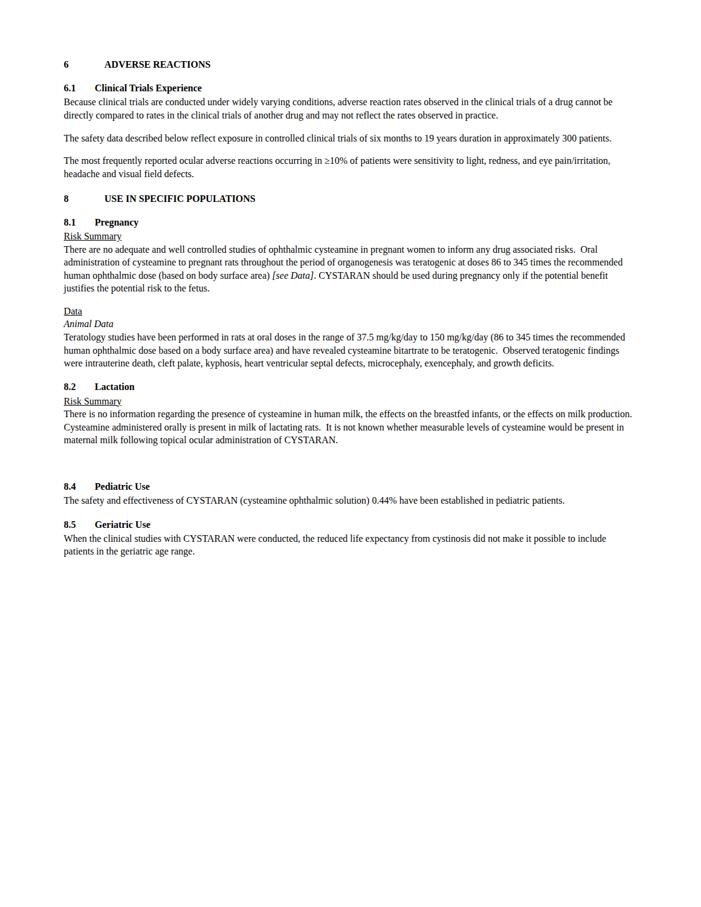6 ADVERSE REACTIONS
6.1 Clinical Trials Experience
Because clinical trials are conducted under widely varying conditions, adverse reaction rates observed in the clinical trials of a drug cannot be directly compared to rates in the clinical trials of another drug and may not reflect the rates observed in practice.
The safety data described below reflect exposure in controlled clinical trials of six months to 19 years duration in approximately 300 patients.
The most frequently reported ocular adverse reactions occurring in ≥10% of patients were sensitivity to light, redness, and eye pain/irritation, headache and visual field defects.
8 USE IN SPECIFIC POPULATIONS
8.1 Pregnancy
Risk Summary
There are no adequate and well controlled studies of ophthalmic cysteamine in pregnant women to inform any drug associated risks. Oral administration of cysteamine to pregnant rats throughout the period of organogenesis was teratogenic at doses 86 to 345 times the recommended human ophthalmic dose (based on body surface area) [see Data]. CYSTARAN should be used during pregnancy only if the potential benefit justifies the potential risk to the fetus.
Data
Animal Data
Teratology studies have been performed in rats at oral doses in the range of 37.5 mg/kg/day to 150 mg/kg/day (86 to 345 times the recommended human ophthalmic dose based on a body surface area) and have revealed cysteamine bitartrate to be teratogenic. Observed teratogenic findings were intrauterine death, cleft palate, kyphosis, heart ventricular septal defects, microcephaly, exencephaly, and growth deficits.
8.2 Lactation
Risk Summary
There is no information regarding the presence of cysteamine in human milk, the effects on the breastfed infants, or the effects on milk production. Cysteamine administered orally is present in milk of lactating rats. It is not known whether measurable levels of cysteamine would be present in maternal milk following topical ocular administration of CYSTARAN.
8.4 Pediatric Use
The safety and effectiveness of CYSTARAN (cysteamine ophthalmic solution) 0.44% have been established in pediatric patients.
8.5 Geriatric Use
When the clinical studies with CYSTARAN were conducted, the reduced life expectancy from cystinosis did not make it possible to include patients in the geriatric age range.